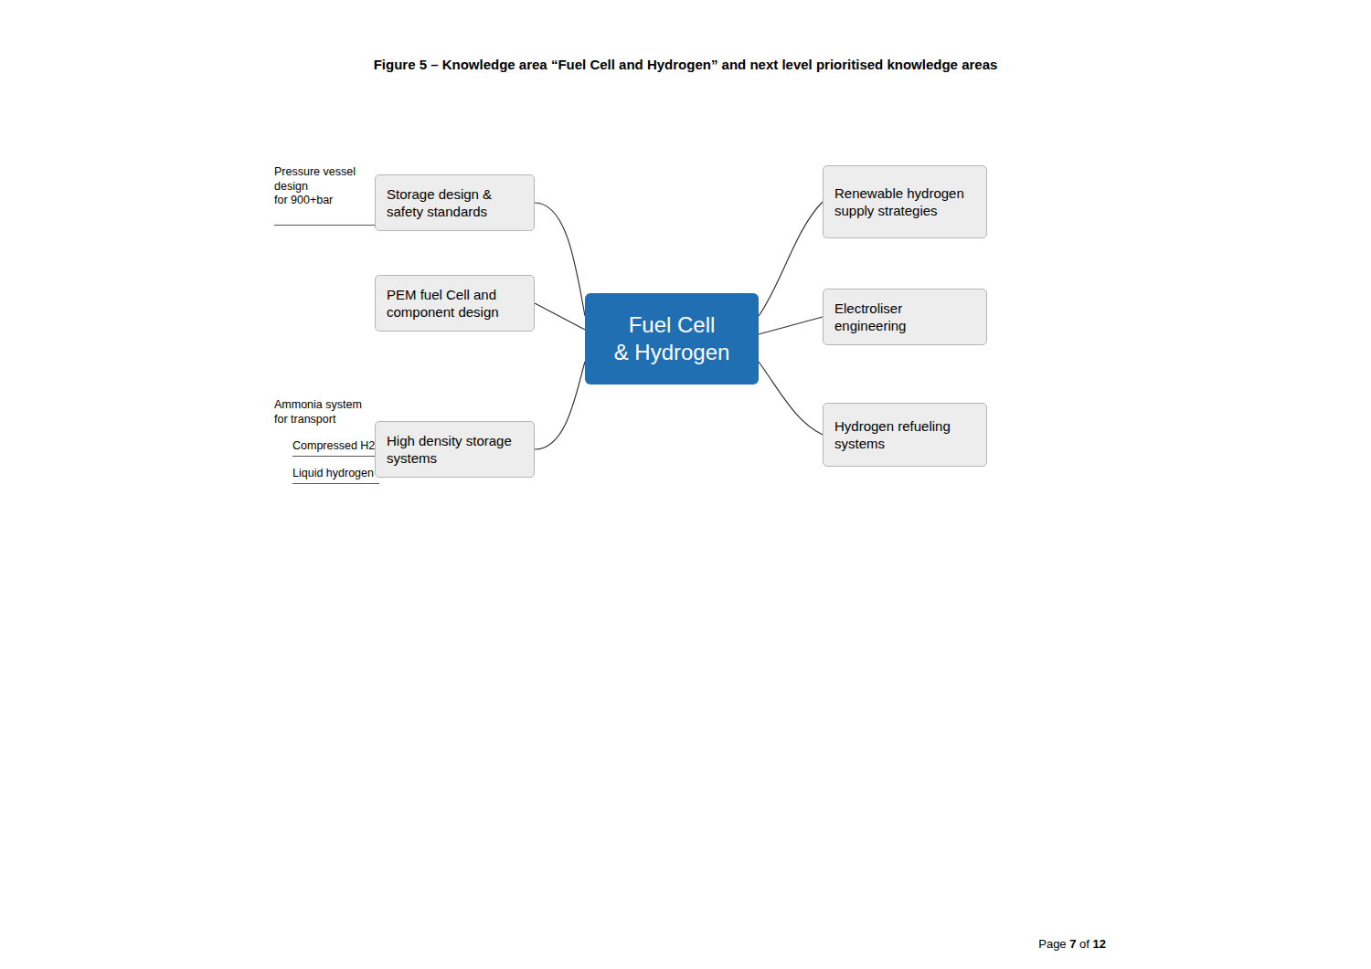Figure 5 – Knowledge area “Fuel Cell and Hydrogen” and next level prioritised knowledge areas
Pressure vessel design
for 900+bar
Ammonia system
for transport
Compressed H2
Liquid hydrogen
Storage design & safety standards
PEM fuel Cell and component design
High density storage systems
Fuel Cell
& Hydrogen
Renewable hydrogen supply strategies
Electroliser engineering
Hydrogen refueling systems
Page 7 of 12